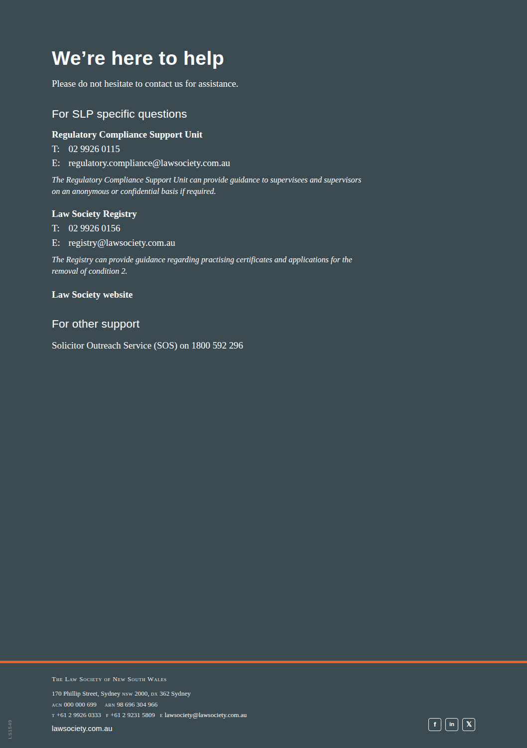We’re here to help
Please do not hesitate to contact us for assistance.
For SLP specific questions
Regulatory Compliance Support Unit
T:
02 9926 0115
E:
regulatory.compliance@lawsociety.com.au
The Regulatory Compliance Support Unit can provide guidance to supervisees and supervisors on an anonymous or confidential basis if required.
Law Society Registry
T:
02 9926 0156
E:
registry@lawsociety.com.au
The Registry can provide guidance regarding practising certificates and applications for the removal of condition 2.
Law Society website
For other support
Solicitor Outreach Service (SOS) on 1800 592 296
The Law Society of New South Wales
170 Phillip Street, Sydney nsw 2000, dx 362 Sydney
acn 000 000 699 abn 98 696 304 966
t +61 2 9926 0333 f +61 2 9231 5809 e lawsociety@lawsociety.com.au
lawsociety.com.au
f in 𝕏
LS1549